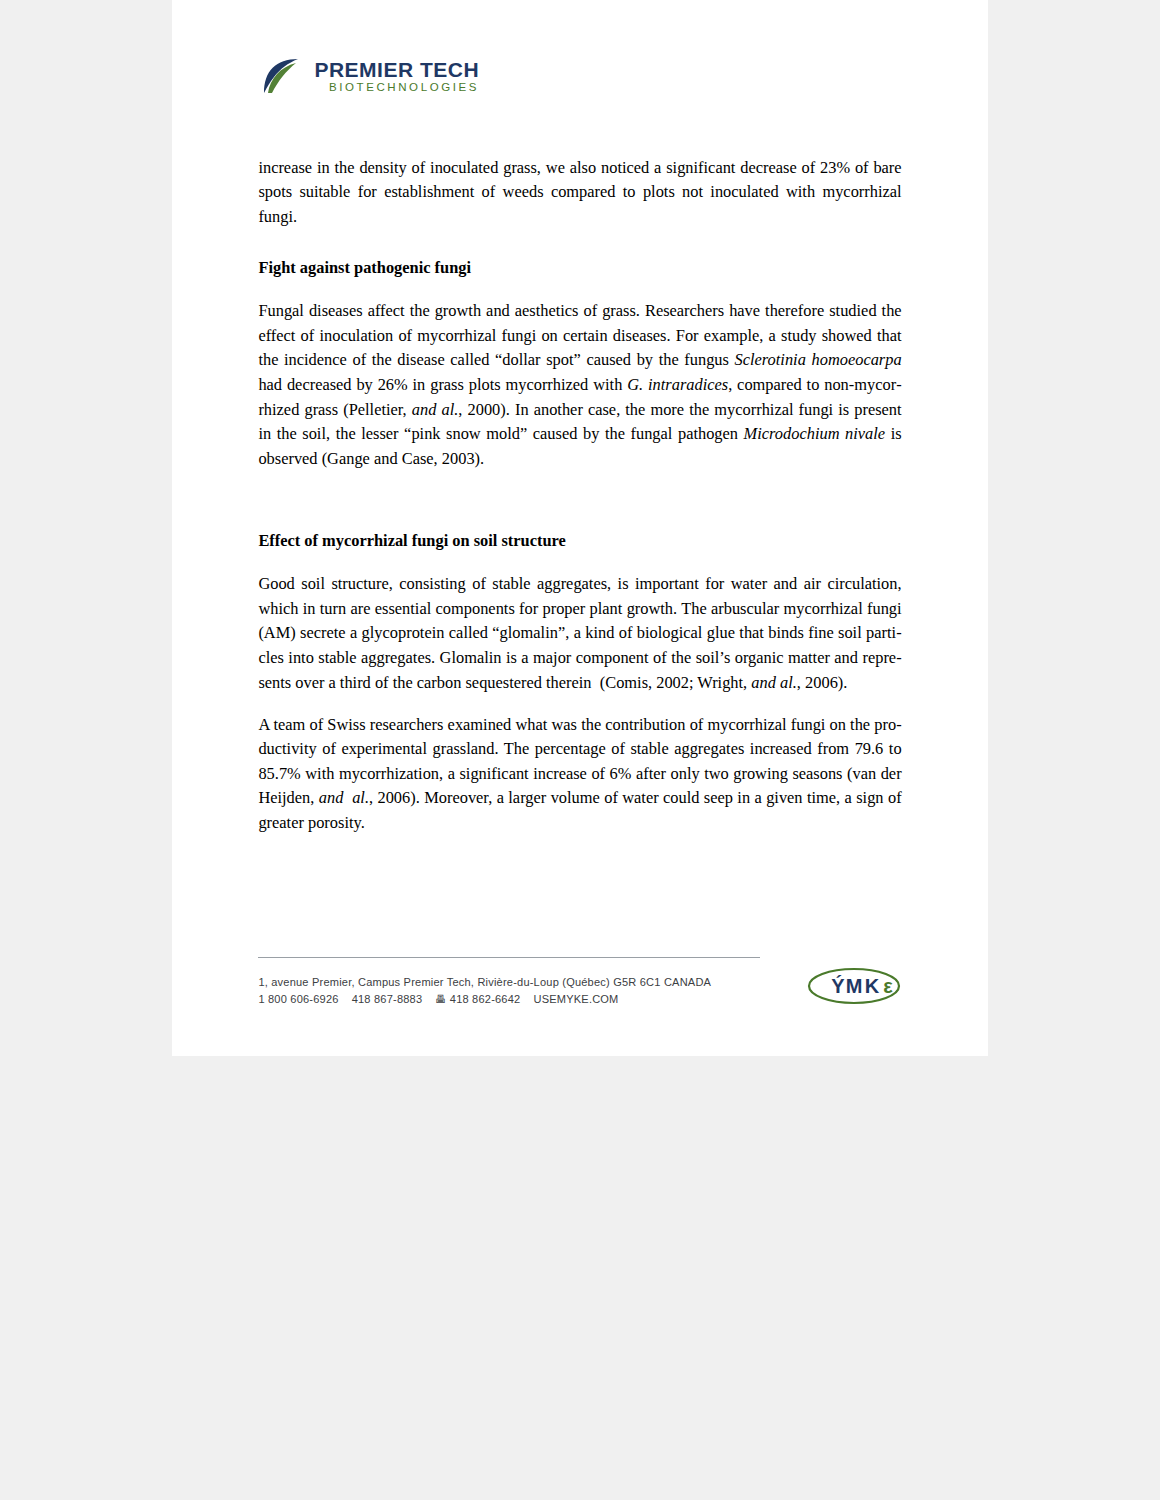PREMIER TECH BIOTECHNOLOGIES
increase in the density of inoculated grass, we also noticed a significant decrease of 23% of bare spots suitable for establishment of weeds compared to plots not inoculated with mycorrhizal fungi.
Fight against pathogenic fungi
Fungal diseases affect the growth and aesthetics of grass. Researchers have therefore studied the effect of inoculation of mycorrhizal fungi on certain diseases. For example, a study showed that the incidence of the disease called “dollar spot” caused by the fungus Sclerotinia homoeocarpa had decreased by 26% in grass plots mycorrhized with G. intraradices, compared to non-mycorrhized grass (Pelletier, and al., 2000). In another case, the more the mycorrhizal fungi is present in the soil, the lesser “pink snow mold” caused by the fungal pathogen Microdochium nivale is observed (Gange and Case, 2003).
Effect of mycorrhizal fungi on soil structure
Good soil structure, consisting of stable aggregates, is important for water and air circulation, which in turn are essential components for proper plant growth. The arbuscular mycorrhizal fungi (AM) secrete a glycoprotein called “glomalin”, a kind of biological glue that binds fine soil particles into stable aggregates. Glomalin is a major component of the soil’s organic matter and represents over a third of the carbon sequestered therein (Comis, 2002; Wright, and al., 2006).
A team of Swiss researchers examined what was the contribution of mycorrhizal fungi on the productivity of experimental grassland. The percentage of stable aggregates increased from 79.6 to 85.7% with mycorrhization, a significant increase of 6% after only two growing seasons (van der Heijden, and al., 2006). Moreover, a larger volume of water could seep in a given time, a sign of greater porosity.
1, avenue Premier, Campus Premier Tech, Rivière-du-Loup (Québec) G5R 6C1 CANADA 1 800 606-6926 418 867-8883 🖶 418 862-6642 USEMYKE.COM
M K ε Ý